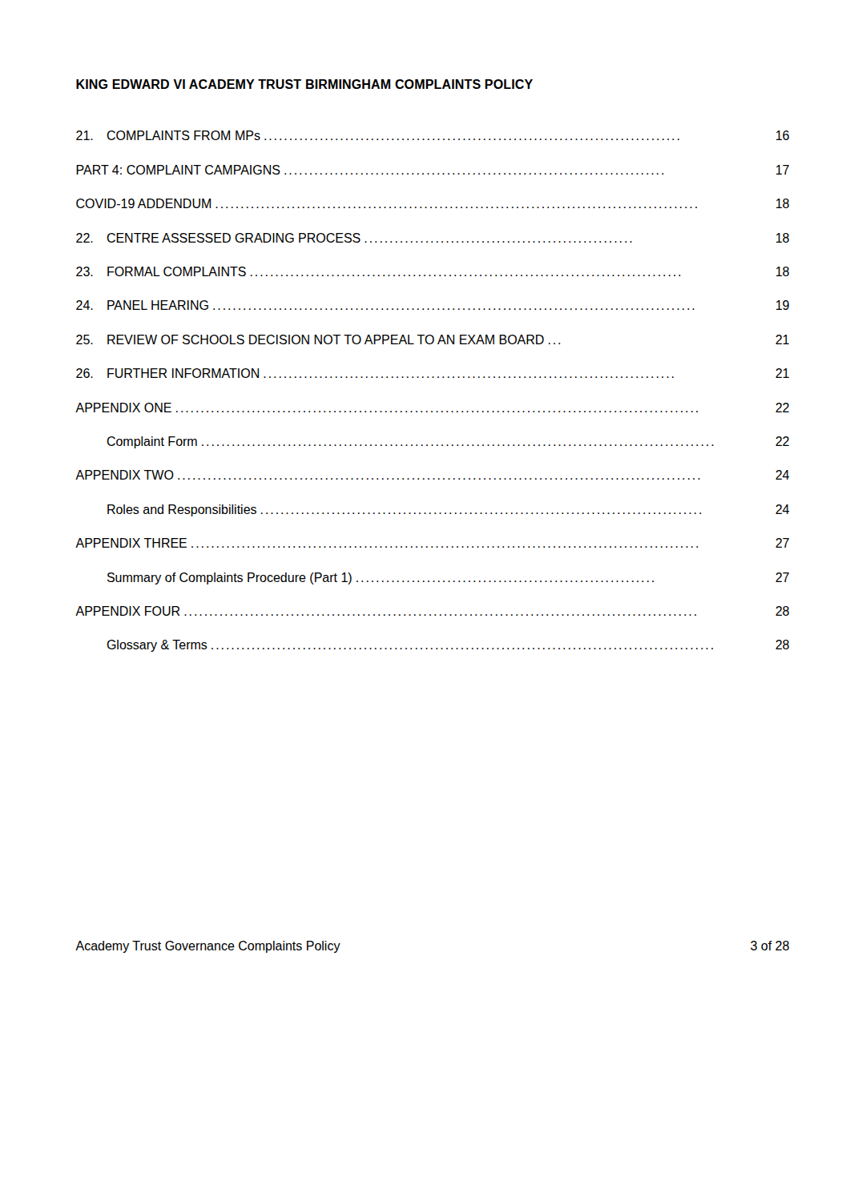KING EDWARD VI ACADEMY TRUST BIRMINGHAM COMPLAINTS POLICY
21. COMPLAINTS FROM MPs.................................................................................. 16
PART 4: COMPLAINT CAMPAIGNS........................................................................... 17
COVID-19 ADDENDUM............................................................................................... 18
22. CENTRE ASSESSED GRADING PROCESS..................................................... 18
23. FORMAL COMPLAINTS..................................................................................... 18
24. PANEL HEARING............................................................................................... 19
25. REVIEW OF SCHOOLS DECISION NOT TO APPEAL TO AN EXAM BOARD... 21
26. FURTHER INFORMATION................................................................................. 21
APPENDIX ONE....................................................................................................... 22
Complaint Form..................................................................................................... 22
APPENDIX TWO....................................................................................................... 24
Roles and Responsibilities....................................................................................... 24
APPENDIX THREE.................................................................................................... 27
Summary of Complaints Procedure (Part 1)........................................................... 27
APPENDIX FOUR..................................................................................................... 28
Glossary & Terms................................................................................................... 28
Academy Trust Governance Complaints Policy 3 of 28